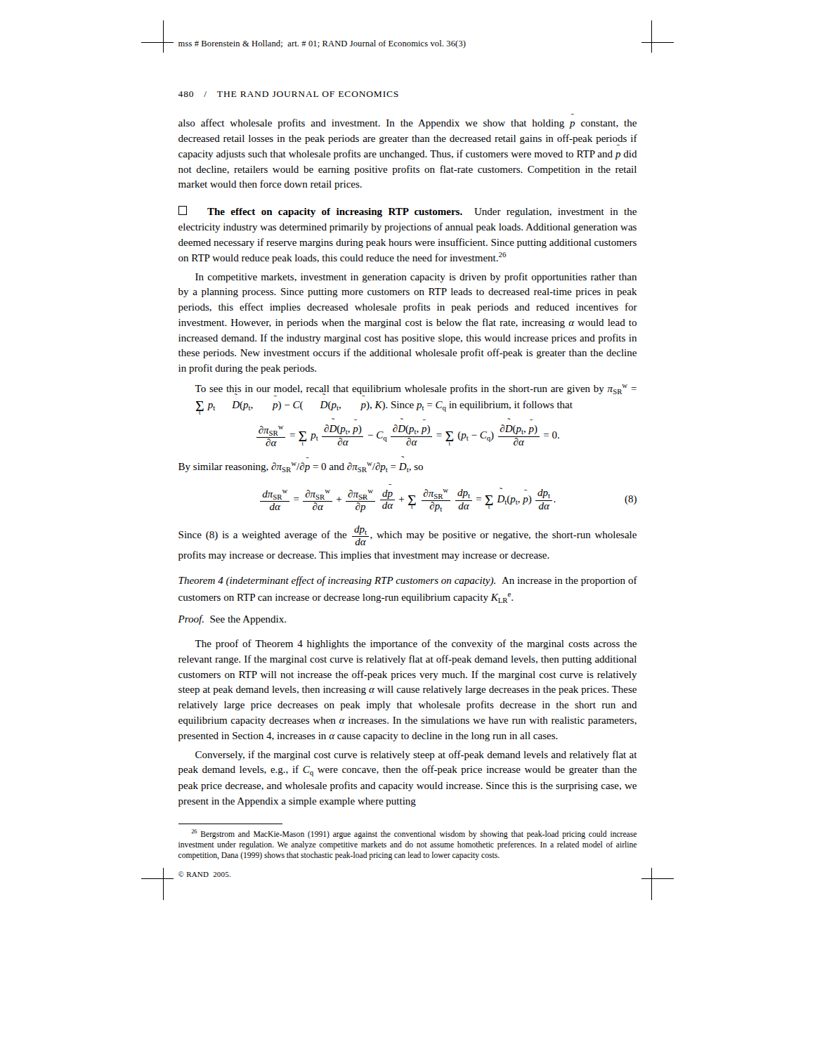mss # Borenstein & Holland; art. # 01; RAND Journal of Economics vol. 36(3)
480/THE RAND JOURNAL OF ECONOMICS
also affect wholesale profits and investment. In the Appendix we show that holding ̄p constant, the decreased retail losses in the peak periods are greater than the decreased retail gains in off-peak periods if capacity adjusts such that wholesale profits are unchanged. Thus, if customers were moved to RTP and ̄p did not decline, retailers would be earning positive profits on flat-rate customers. Competition in the retail market would then force down retail prices.
The effect on capacity of increasing RTP customers. Under regulation, investment in the electricity industry was determined primarily by projections of annual peak loads. Additional generation was deemed necessary if reserve margins during peak hours were insufficient. Since putting additional customers on RTP would reduce peak loads, this could reduce the need for investment.26
In competitive markets, investment in generation capacity is driven by profit opportunities rather than by a planning process. Since putting more customers on RTP leads to decreased real-time prices in peak periods, this effect implies decreased wholesale profits in peak periods and reduced incentives for investment. However, in periods when the marginal cost is below the flat rate, increasing α would lead to increased demand. If the industry marginal cost has positive slope, this would increase prices and profits in these periods. New investment occurs if the additional wholesale profit off-peak is greater than the decline in profit during the peak periods.
To see this in our model, recall that equilibrium wholesale profits in the short-run are given by πSR w = Σt pt˜D(pt, ̄p) − C(˜D(pt, ̄p), K). Since pt = Cq in equilibrium, it follows that
∂πSR w∂α = Σt pt ∂˜D(pt, ̄p)∂α − Cq ∂˜D(pt, ̄p)∂α = Σt (pt − Cq) ∂˜D(pt, ̄p)∂α = 0.
By similar reasoning, ∂πSR w/∂̄p = 0 and ∂πSR w/∂pt = ˜D t, so
dπ SR w dα = ∂πSR w∂α + ∂πSR w∂̄p d̄p dα + Σt ∂πSR w∂pt dp t dα = Σt ˜D t(pt, ̄p) dp t dα. (8)
Since (8) is a weighted average of the dp t dα, which may be positive or negative, the short-run wholesale profits may increase or decrease. This implies that investment may increase or decrease.
Theorem 4 (indeterminant effect of increasing RTP customers on capacity). An increase in the proportion of customers on RTP can increase or decrease long-run equilibrium capacity KLR e.
Proof. See the Appendix.
The proof of Theorem 4 highlights the importance of the convexity of the marginal costs across the relevant range. If the marginal cost curve is relatively flat at off-peak demand levels, then putting additional customers on RTP will not increase the off-peak prices very much. If the marginal cost curve is relatively steep at peak demand levels, then increasing α will cause relatively large decreases in the peak prices. These relatively large price decreases on peak imply that wholesale profits decrease in the short run and equilibrium capacity decreases when α increases. In the simulations we have run with realistic parameters, presented in Section 4, increases in α cause capacity to decline in the long run in all cases.
Conversely, if the marginal cost curve is relatively steep at off-peak demand levels and relatively flat at peak demand levels, e.g., if Cq were concave, then the off-peak price increase would be greater than the peak price decrease, and wholesale profits and capacity would increase. Since this is the surprising case, we present in the Appendix a simple example where putting
26 Bergstrom and MacKie-Mason (1991) argue against the conventional wisdom by showing that peak-load pricing could increase investment under regulation. We analyze competitive markets and do not assume homothetic preferences. In a related model of airline competition, Dana (1999) shows that stochastic peak-load pricing can lead to lower capacity costs.
© RAND 2005.